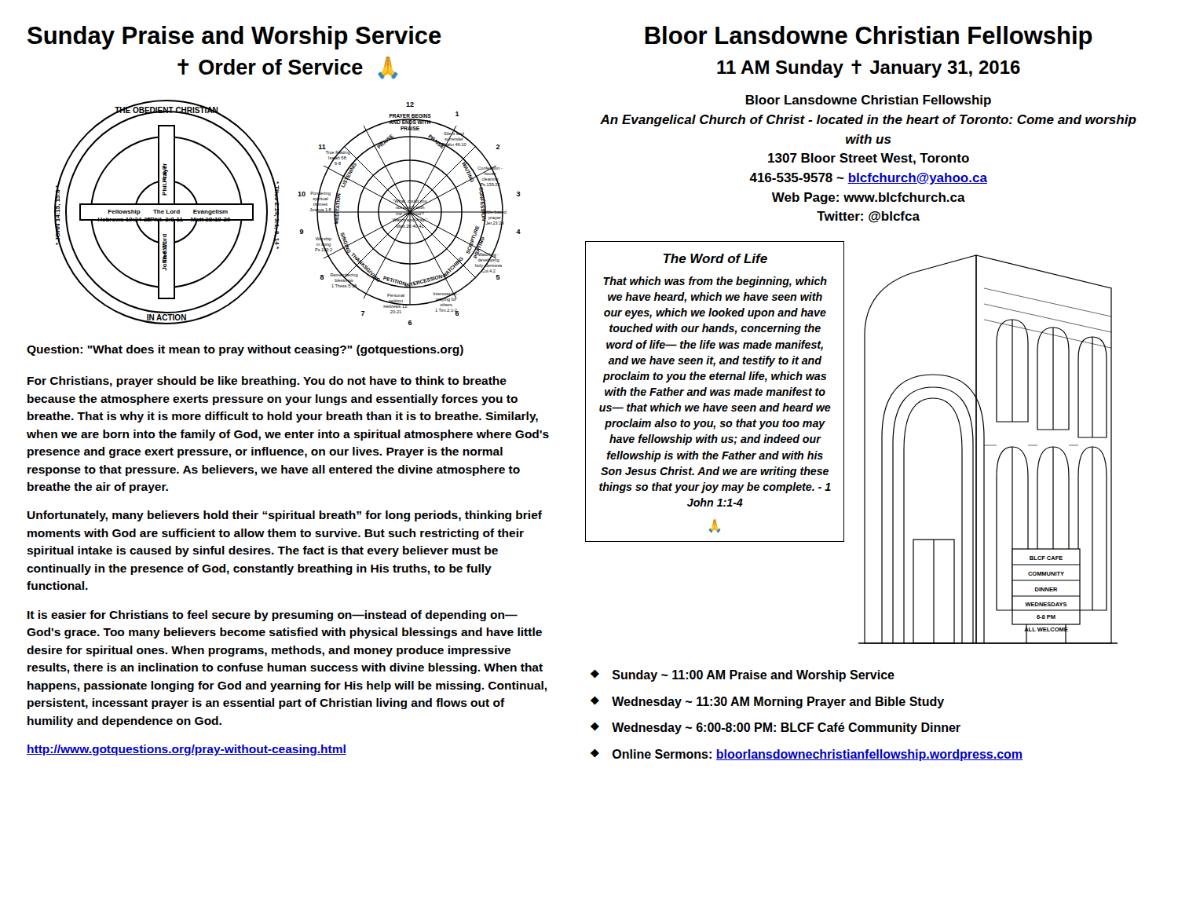Sunday Praise and Worship Service
✝ Order of Service 🙏
Prayer Phil. 4:6-7 Fellowship Hebrews 10:24-25 The Lord Phil. 2:9-11 Evangelism Matt 28:19-20 The Word John 8:31 THE OBEDIENT CHRISTIAN IN ACTION * JOHN 14:15, 15:8 * * Titus 2:14, 3:1, 8, 14 *
12 1 2 3 4 5 6 6 7 8 9 10 11 PRAYER BEGINS AND ENDS WITH PRAISE PRAISE PRAISE WAITING CONFESSION SCRIPTURE PRAYING WATCHING INTERCESSION PETITION THANKSGIVING SINGING MEDITATION LISTENING Silent soul surrender Psalm 46:10 Confession - house cleaning Ps.139:23 Bible-based prayer Jer.23:29 Watching - developing holy alertness Col.4:2 Intercession - praying for others 1 Tim.2:1-2 Personal petition Hebrews 13: 20-21 Remembering blessings 1 Thess.5:18 Worship in song Ps.100:2 Pondering spiritual themes Joshua 1:8 True Fasting Isaiah 58: 6-8 "What, could you not watch with me one hour? Watch and Pray." Matt.26:40,41
Question: "What does it mean to pray without ceasing?" (gotquestions.org)
For Christians, prayer should be like breathing. You do not have to think to breathe because the atmosphere exerts pressure on your lungs and essentially forces you to breathe. That is why it is more difficult to hold your breath than it is to breathe. Similarly, when we are born into the family of God, we enter into a spiritual atmosphere where God's presence and grace exert pressure, or influence, on our lives. Prayer is the normal response to that pressure. As believers, we have all entered the divine atmosphere to breathe the air of prayer.
Unfortunately, many believers hold their “spiritual breath” for long periods, thinking brief moments with God are sufficient to allow them to survive. But such restricting of their spiritual intake is caused by sinful desires. The fact is that every believer must be continually in the presence of God, constantly breathing in His truths, to be fully functional.
It is easier for Christians to feel secure by presuming on—instead of depending on—God's grace. Too many believers become satisfied with physical blessings and have little desire for spiritual ones. When programs, methods, and money produce impressive results, there is an inclination to confuse human success with divine blessing. When that happens, passionate longing for God and yearning for His help will be missing. Continual, persistent, incessant prayer is an essential part of Christian living and flows out of humility and dependence on God.
http://www.gotquestions.org/pray-without-ceasing.html
Bloor Lansdowne Christian Fellowship
11 AM Sunday ✝ January 31, 2016
Bloor Lansdowne Christian Fellowship
An Evangelical Church of Christ - located in the heart of Toronto: Come and worship with us
1307 Bloor Street West, Toronto
416-535-9578 ~ blcfchurch@yahoo.ca
Web Page: www.blcfchurch.ca
Twitter: @blcfca
The Word of Life
That which was from the beginning, which we have heard, which we have seen with our eyes, which we looked upon and have touched with our hands, concerning the word of life— the life was made manifest, and we have seen it, and testify to it and proclaim to you the eternal life, which was with the Father and was made manifest to us— that which we have seen and heard we proclaim also to you, so that you too may have fellowship with us; and indeed our fellowship is with the Father and with his Son Jesus Christ. And we are writing these things so that your joy may be complete. - 1 John 1:1-4
🙏
BLCF CAFE COMMUNITY DINNER WEDNESDAYS 6-8 PM ALL WELCOME
Sunday ~ 11:00 AM Praise and Worship Service
Wednesday ~ 11:30 AM Morning Prayer and Bible Study
Wednesday ~ 6:00-8:00 PM: BLCF Café Community Dinner
Online Sermons: bloorlansdownechristianfellowship.wordpress.com